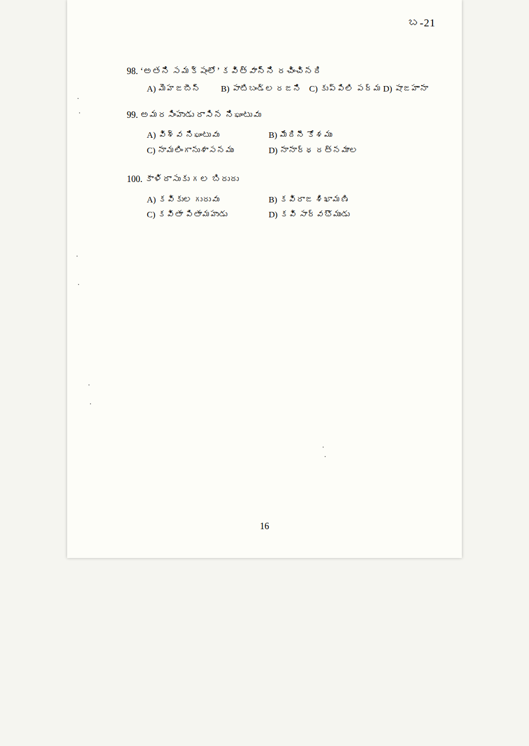బ-21
98. ‘అతని సమక్షంలో’ కవిత్వాన్ని రచించినది
A) మెహజబీన్B) పాటిబండ్ల రజనిC) కుప్పిలి పద్మ D) షాజహానా
99. అమరసింహుడు రాసిన నిఘంటువు
| A) విశ్వ నిఘంటువు | B) మేదినీ కోశము |
| C) నామలింగానుశాసనము | D) నానార్థ రత్నమాల |
100. కాళిదాసుకు గల బిరుదు
| A) కవికుల గురువు | B) కవిరాజ శిఖామణి |
| C) కవితా పితామహుడు | D) కవి సార్వభౌముడు |
16